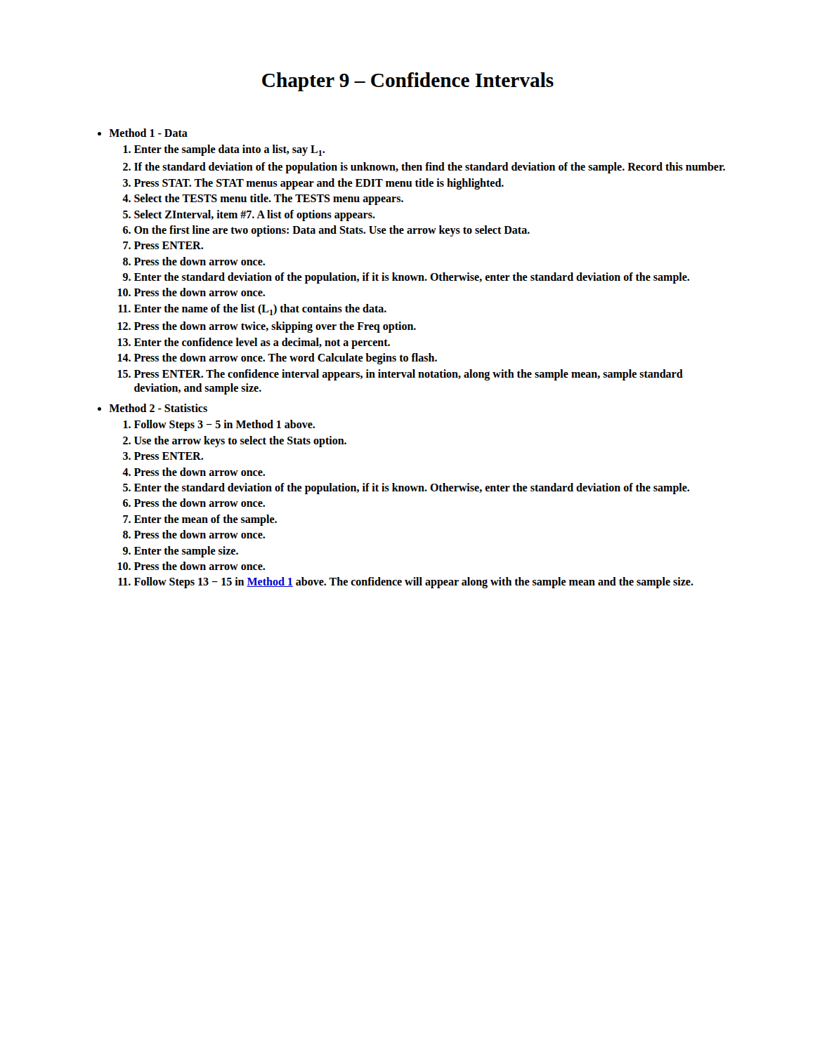Chapter 9 – Confidence Intervals
Method 1 - Data
Enter the sample data into a list, say L1.
If the standard deviation of the population is unknown, then find the standard deviation of the sample. Record this number.
Press STAT. The STAT menus appear and the EDIT menu title is highlighted.
Select the TESTS menu title. The TESTS menu appears.
Select ZInterval, item #7. A list of options appears.
On the first line are two options: Data and Stats. Use the arrow keys to select Data.
Press ENTER.
Press the down arrow once.
Enter the standard deviation of the population, if it is known. Otherwise, enter the standard deviation of the sample.
Press the down arrow once.
Enter the name of the list (L1) that contains the data.
Press the down arrow twice, skipping over the Freq option.
Enter the confidence level as a decimal, not a percent.
Press the down arrow once. The word Calculate begins to flash.
Press ENTER. The confidence interval appears, in interval notation, along with the sample mean, sample standard deviation, and sample size.
Method 2 - Statistics
Follow Steps 3 − 5 in Method 1 above.
Use the arrow keys to select the Stats option.
Press ENTER.
Press the down arrow once.
Enter the standard deviation of the population, if it is known. Otherwise, enter the standard deviation of the sample.
Press the down arrow once.
Enter the mean of the sample.
Press the down arrow once.
Enter the sample size.
Press the down arrow once.
Follow Steps 13 − 15 in Method 1 above. The confidence will appear along with the sample mean and the sample size.